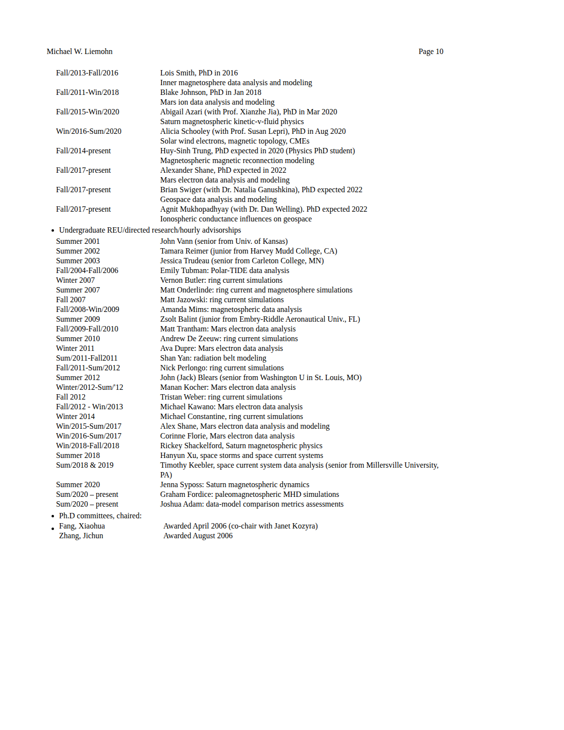Michael W. Liemohn
Page 10
| Fall/2013-Fall/2016 | Lois Smith, PhD in 2016 |
| | Inner magnetosphere data analysis and modeling |
| Fall/2011-Win/2018 | Blake Johnson, PhD in Jan 2018 |
| | Mars ion data analysis and modeling |
| Fall/2015-Win/2020 | Abigail Azari (with Prof. Xianzhe Jia), PhD in Mar 2020 |
| | Saturn magnetospheric kinetic-v-fluid physics |
| Win/2016-Sum/2020 | Alicia Schooley (with Prof. Susan Lepri), PhD in Aug 2020 |
| | Solar wind electrons, magnetic topology, CMEs |
| Fall/2014-present | Huy-Sinh Trung, PhD expected in 2020 (Physics PhD student) |
| | Magnetospheric magnetic reconnection modeling |
| Fall/2017-present | Alexander Shane, PhD expected in 2022 |
| | Mars electron data analysis and modeling |
| Fall/2017-present | Brian Swiger (with Dr. Natalia Ganushkina), PhD expected 2022 |
| | Geospace data analysis and modeling |
| Fall/2017-present | Agnit Mukhopadhyay (with Dr. Dan Welling). PhD expected 2022 |
| | Ionospheric conductance influences on geospace |
Undergraduate REU/directed research/hourly advisorships
| Summer 2001 | John Vann (senior from Univ. of Kansas) |
| Summer 2002 | Tamara Reimer (junior from Harvey Mudd College, CA) |
| Summer 2003 | Jessica Trudeau (senior from Carleton College, MN) |
| Fall/2004-Fall/2006 | Emily Tubman: Polar-TIDE data analysis |
| Winter 2007 | Vernon Butler: ring current simulations |
| Summer 2007 | Matt Onderlinde: ring current and magnetosphere simulations |
| Fall 2007 | Matt Jazowski: ring current simulations |
| Fall/2008-Win/2009 | Amanda Mims: magnetospheric data analysis |
| Summer 2009 | Zsolt Balint (junior from Embry-Riddle Aeronautical Univ., FL) |
| Fall/2009-Fall/2010 | Matt Trantham: Mars electron data analysis |
| Summer 2010 | Andrew De Zeeuw: ring current simulations |
| Winter 2011 | Ava Dupre: Mars electron data analysis |
| Sum/2011-Fall2011 | Shan Yan: radiation belt modeling |
| Fall/2011-Sum/2012 | Nick Perlongo: ring current simulations |
| Summer 2012 | John (Jack) Blears (senior from Washington U in St. Louis, MO) |
| Winter/2012-Sum/'12 | Manan Kocher: Mars electron data analysis |
| Fall 2012 | Tristan Weber: ring current simulations |
| Fall/2012 - Win/2013 | Michael Kawano: Mars electron data analysis |
| Winter 2014 | Michael Constantine, ring current simulations |
| Win/2015-Sum/2017 | Alex Shane, Mars electron data analysis and modeling |
| Win/2016-Sum/2017 | Corinne Florie, Mars electron data analysis |
| Win/2018-Fall/2018 | Rickey Shackelford, Saturn magnetospheric physics |
| Summer 2018 | Hanyun Xu, space storms and space current systems |
| Sum/2018 & 2019 | Timothy Keebler, space current system data analysis (senior from Millersville University, PA) |
| Summer 2020 | Jenna Syposs: Saturn magnetospheric dynamics |
| Sum/2020 – present | Graham Fordice: paleomagnetospheric MHD simulations |
| Sum/2020 – present | Joshua Adam: data-model comparison metrics assessments |
Ph.D committees, chaired:
| Fang, Xiaohua | Awarded April 2006 (co-chair with Janet Kozyra) |
| Zhang, Jichun | Awarded August 2006 |